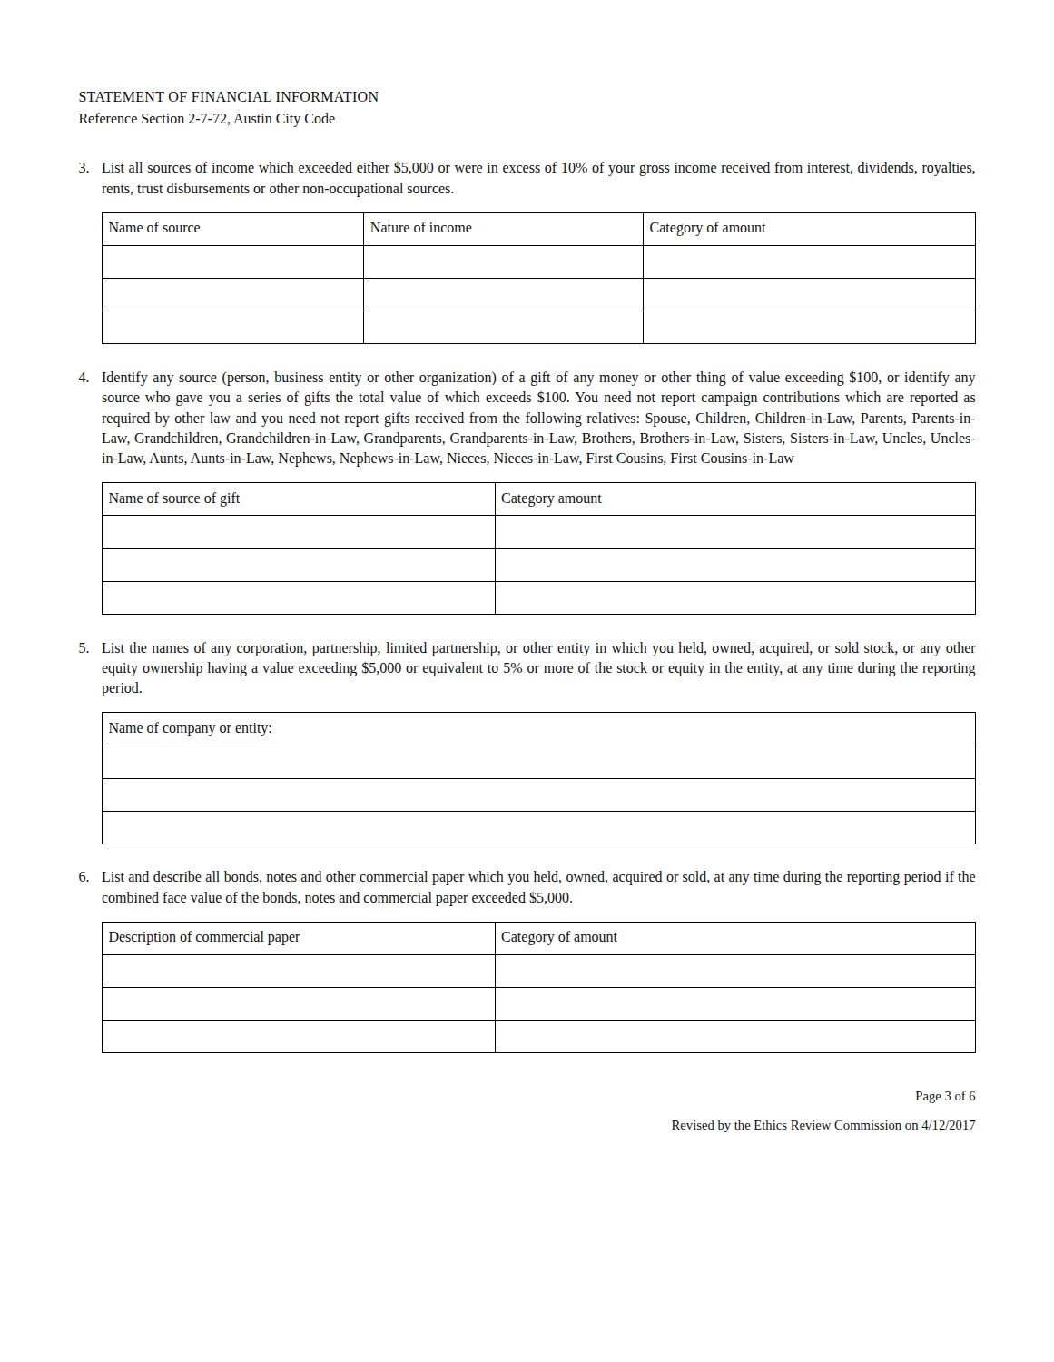STATEMENT OF FINANCIAL INFORMATION
Reference Section 2-7-72, Austin City Code
3.
List all sources of income which exceeded either $5,000 or were in excess of 10% of your gross income received from interest, dividends, royalties, rents, trust disbursements or other non-occupational sources.
| Name of source | Nature of income | Category of amount |
| --- | --- | --- |
4.
Identify any source (person, business entity or other organization) of a gift of any money or other thing of value exceeding $100, or identify any source who gave you a series of gifts the total value of which exceeds $100. You need not report campaign contributions which are reported as required by other law and you need not report gifts received from the following relatives: Spouse, Children, Children-in-Law, Parents, Parents-in-Law, Grandchildren, Grandchildren-in-Law, Grandparents, Grandparents-in-Law, Brothers, Brothers-in-Law, Sisters, Sisters-in-Law, Uncles, Uncles-in-Law, Aunts, Aunts-in-Law, Nephews, Nephews-in-Law, Nieces, Nieces-in-Law, First Cousins, First Cousins-in-Law
| Name of source of gift | Category amount |
| --- | --- |
5.
List the names of any corporation, partnership, limited partnership, or other entity in which you held, owned, acquired, or sold stock, or any other equity ownership having a value exceeding $5,000 or equivalent to 5% or more of the stock or equity in the entity, at any time during the reporting period.
| Name of company or entity: |
| --- |
6.
List and describe all bonds, notes and other commercial paper which you held, owned, acquired or sold, at any time during the reporting period if the combined face value of the bonds, notes and commercial paper exceeded $5,000.
| Description of commercial paper | Category of amount |
| --- | --- |
Page 3 of 6
Revised by the Ethics Review Commission on 4/12/2017